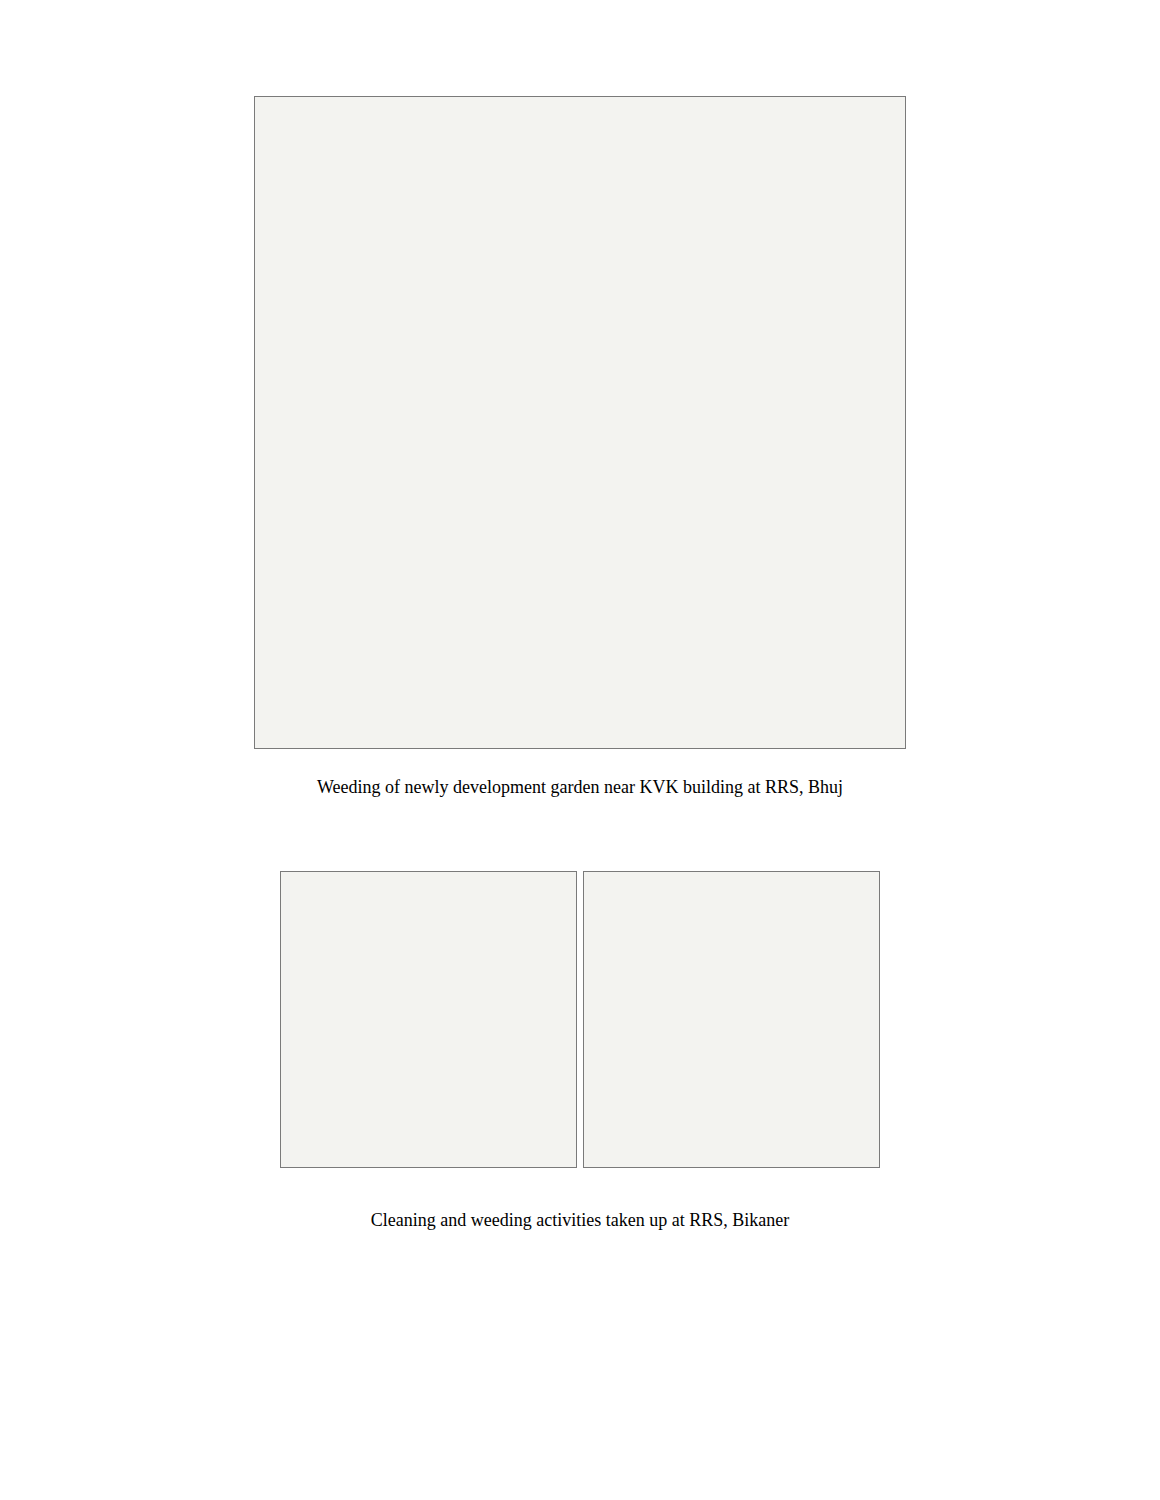Weeding of newly development garden near KVK building at RRS, Bhuj
Cleaning and weeding activities taken up at RRS, Bikaner